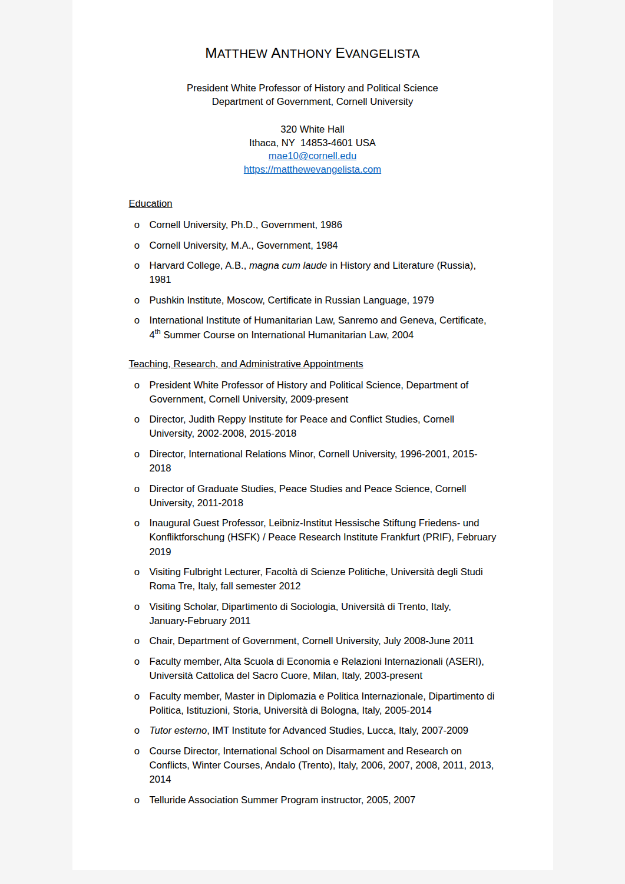MATTHEW ANTHONY EVANGELISTA
President White Professor of History and Political Science
Department of Government, Cornell University
320 White Hall
Ithaca, NY 14853-4601 USA
mae10@cornell.edu
https://matthewevangelista.com
Education
Cornell University, Ph.D., Government, 1986
Cornell University, M.A., Government, 1984
Harvard College, A.B., magna cum laude in History and Literature (Russia), 1981
Pushkin Institute, Moscow, Certificate in Russian Language, 1979
International Institute of Humanitarian Law, Sanremo and Geneva, Certificate,
4th Summer Course on International Humanitarian Law, 2004
Teaching, Research, and Administrative Appointments
President White Professor of History and Political Science, Department of Government, Cornell University, 2009-present
Director, Judith Reppy Institute for Peace and Conflict Studies, Cornell University, 2002-2008, 2015-2018
Director, International Relations Minor, Cornell University, 1996-2001, 2015-2018
Director of Graduate Studies, Peace Studies and Peace Science, Cornell University, 2011-2018
Inaugural Guest Professor, Leibniz-Institut Hessische Stiftung Friedens- und Konfliktforschung (HSFK) / Peace Research Institute Frankfurt (PRIF), February 2019
Visiting Fulbright Lecturer, Facoltà di Scienze Politiche, Università degli Studi Roma Tre, Italy, fall semester 2012
Visiting Scholar, Dipartimento di Sociologia, Università di Trento, Italy,
January-February 2011
Chair, Department of Government, Cornell University, July 2008-June 2011
Faculty member, Alta Scuola di Economia e Relazioni Internazionali (ASERI), Università Cattolica del Sacro Cuore, Milan, Italy, 2003-present
Faculty member, Master in Diplomazia e Politica Internazionale, Dipartimento di Politica, Istituzioni, Storia, Università di Bologna, Italy, 2005-2014
Tutor esterno, IMT Institute for Advanced Studies, Lucca, Italy, 2007-2009
Course Director, International School on Disarmament and Research on Conflicts, Winter Courses, Andalo (Trento), Italy, 2006, 2007, 2008, 2011, 2013, 2014
Telluride Association Summer Program instructor, 2005, 2007